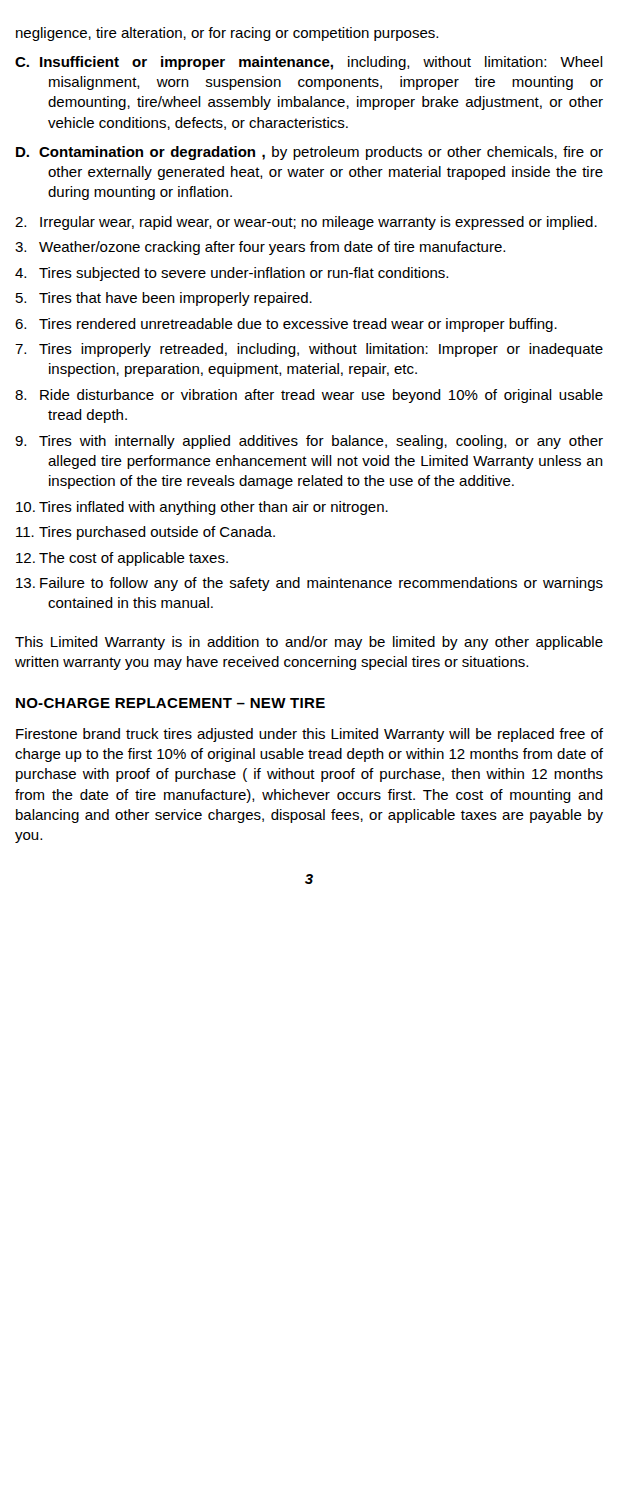negligence, tire alteration, or for racing or competition purposes.
C. Insufficient or improper maintenance, including, without limitation: Wheel misalignment, worn suspension components, improper tire mounting or demounting, tire/wheel assembly imbalance, improper brake adjustment, or other vehicle conditions, defects, or characteristics.
D. Contamination or degradation , by petroleum products or other chemicals, fire or other externally generated heat, or water or other material trapoped inside the tire during mounting or inflation.
Irregular wear, rapid wear, or wear-out; no mileage warranty is expressed or implied.
Weather/ozone cracking after four years from date of tire manufacture.
Tires subjected to severe under-inflation or run-flat conditions.
Tires that have been improperly repaired.
Tires rendered unretreadable due to excessive tread wear or improper buffing.
Tires improperly retreaded, including, without limitation: Improper or inadequate inspection, preparation, equipment, material, repair, etc.
Ride disturbance or vibration after tread wear use beyond 10% of original usable tread depth.
Tires with internally applied additives for balance, sealing, cooling, or any other alleged tire performance enhancement will not void the Limited Warranty unless an inspection of the tire reveals damage related to the use of the additive.
Tires inflated with anything other than air or nitrogen.
Tires purchased outside of Canada.
The cost of applicable taxes.
Failure to follow any of the safety and maintenance recommendations or warnings contained in this manual.
This Limited Warranty is in addition to and/or may be limited by any other applicable written warranty you may have received concerning special tires or situations.
NO-CHARGE REPLACEMENT – NEW TIRE
Firestone brand truck tires adjusted under this Limited Warranty will be replaced free of charge up to the first 10% of original usable tread depth or within 12 months from date of purchase with proof of purchase ( if without proof of purchase, then within 12 months from the date of tire manufacture), whichever occurs first. The cost of mounting and balancing and other service charges, disposal fees, or applicable taxes are payable by you.
3